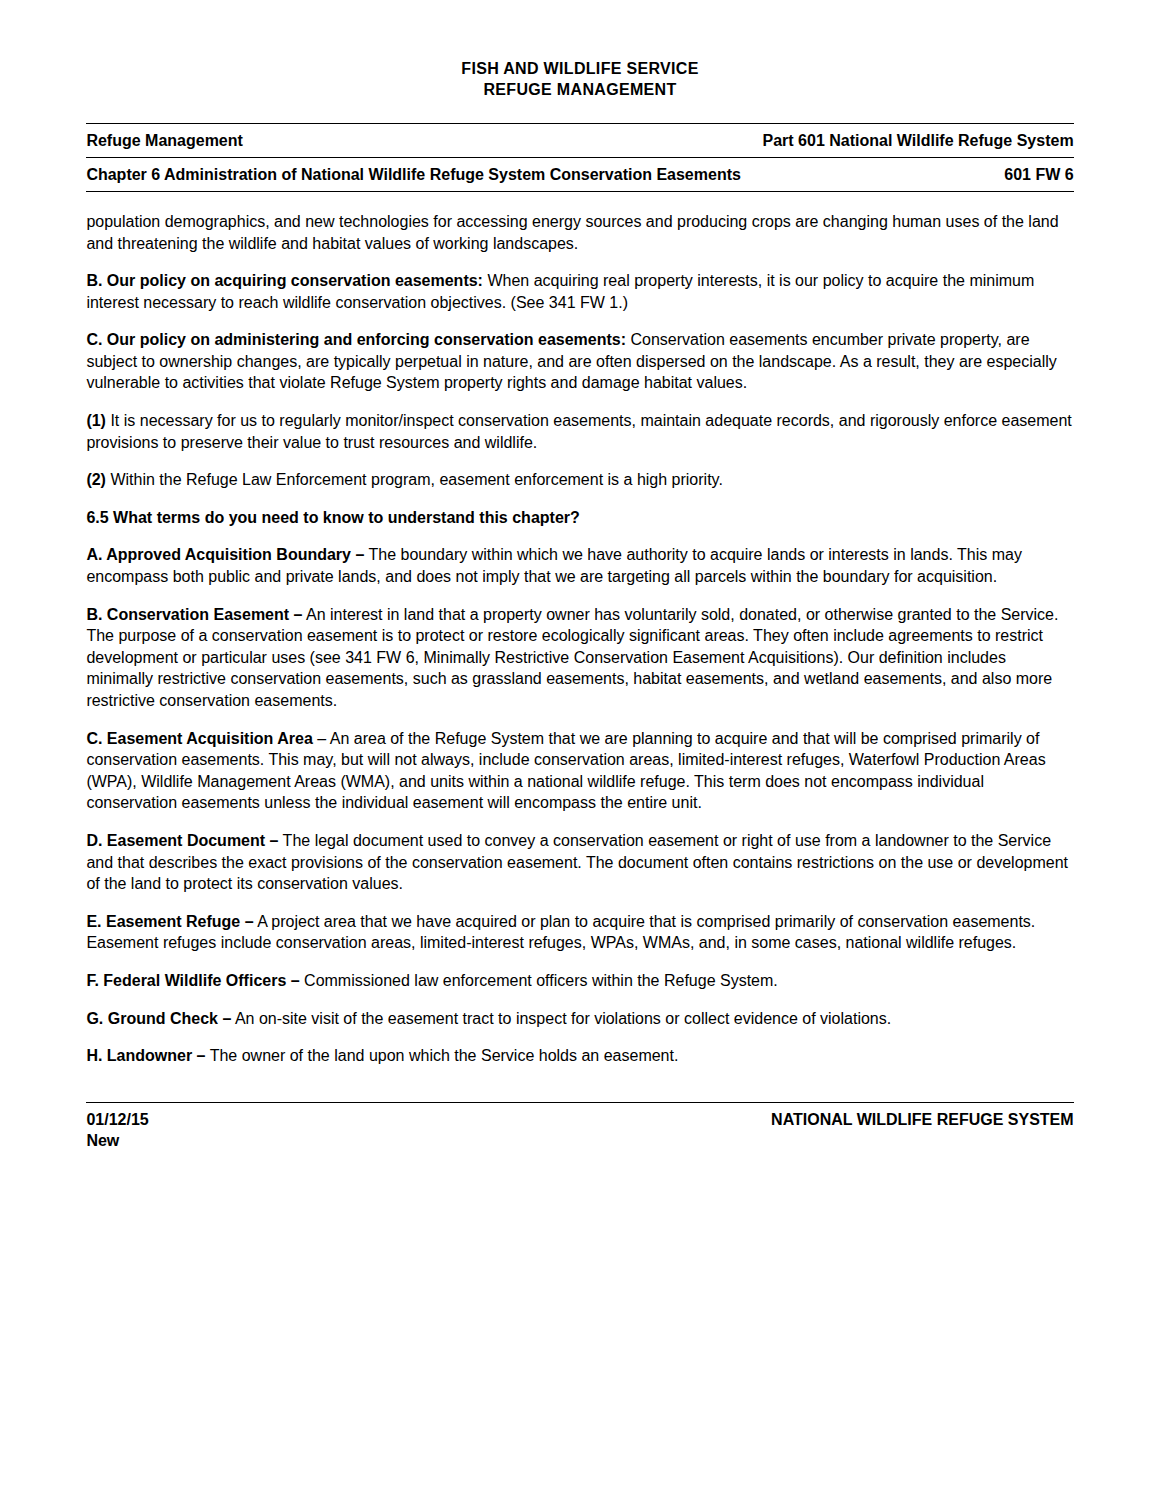FISH AND WILDLIFE SERVICE
REFUGE MANAGEMENT
Refuge Management Part 601 National Wildlife Refuge System
Chapter 6 Administration of National Wildlife Refuge System Conservation Easements 601 FW 6
population demographics, and new technologies for accessing energy sources and producing crops are changing human uses of the land and threatening the wildlife and habitat values of working landscapes.
B. Our policy on acquiring conservation easements: When acquiring real property interests, it is our policy to acquire the minimum interest necessary to reach wildlife conservation objectives. (See 341 FW 1.)
C. Our policy on administering and enforcing conservation easements: Conservation easements encumber private property, are subject to ownership changes, are typically perpetual in nature, and are often dispersed on the landscape. As a result, they are especially vulnerable to activities that violate Refuge System property rights and damage habitat values.
(1) It is necessary for us to regularly monitor/inspect conservation easements, maintain adequate records, and rigorously enforce easement provisions to preserve their value to trust resources and wildlife.
(2) Within the Refuge Law Enforcement program, easement enforcement is a high priority.
6.5 What terms do you need to know to understand this chapter?
A. Approved Acquisition Boundary – The boundary within which we have authority to acquire lands or interests in lands. This may encompass both public and private lands, and does not imply that we are targeting all parcels within the boundary for acquisition.
B. Conservation Easement – An interest in land that a property owner has voluntarily sold, donated, or otherwise granted to the Service. The purpose of a conservation easement is to protect or restore ecologically significant areas. They often include agreements to restrict development or particular uses (see 341 FW 6, Minimally Restrictive Conservation Easement Acquisitions). Our definition includes minimally restrictive conservation easements, such as grassland easements, habitat easements, and wetland easements, and also more restrictive conservation easements.
C. Easement Acquisition Area – An area of the Refuge System that we are planning to acquire and that will be comprised primarily of conservation easements. This may, but will not always, include conservation areas, limited-interest refuges, Waterfowl Production Areas (WPA), Wildlife Management Areas (WMA), and units within a national wildlife refuge. This term does not encompass individual conservation easements unless the individual easement will encompass the entire unit.
D. Easement Document – The legal document used to convey a conservation easement or right of use from a landowner to the Service and that describes the exact provisions of the conservation easement. The document often contains restrictions on the use or development of the land to protect its conservation values.
E. Easement Refuge – A project area that we have acquired or plan to acquire that is comprised primarily of conservation easements. Easement refuges include conservation areas, limited-interest refuges, WPAs, WMAs, and, in some cases, national wildlife refuges.
F. Federal Wildlife Officers – Commissioned law enforcement officers within the Refuge System.
G. Ground Check – An on-site visit of the easement tract to inspect for violations or collect evidence of violations.
H. Landowner – The owner of the land upon which the Service holds an easement.
01/12/15
New NATIONAL WILDLIFE REFUGE SYSTEM